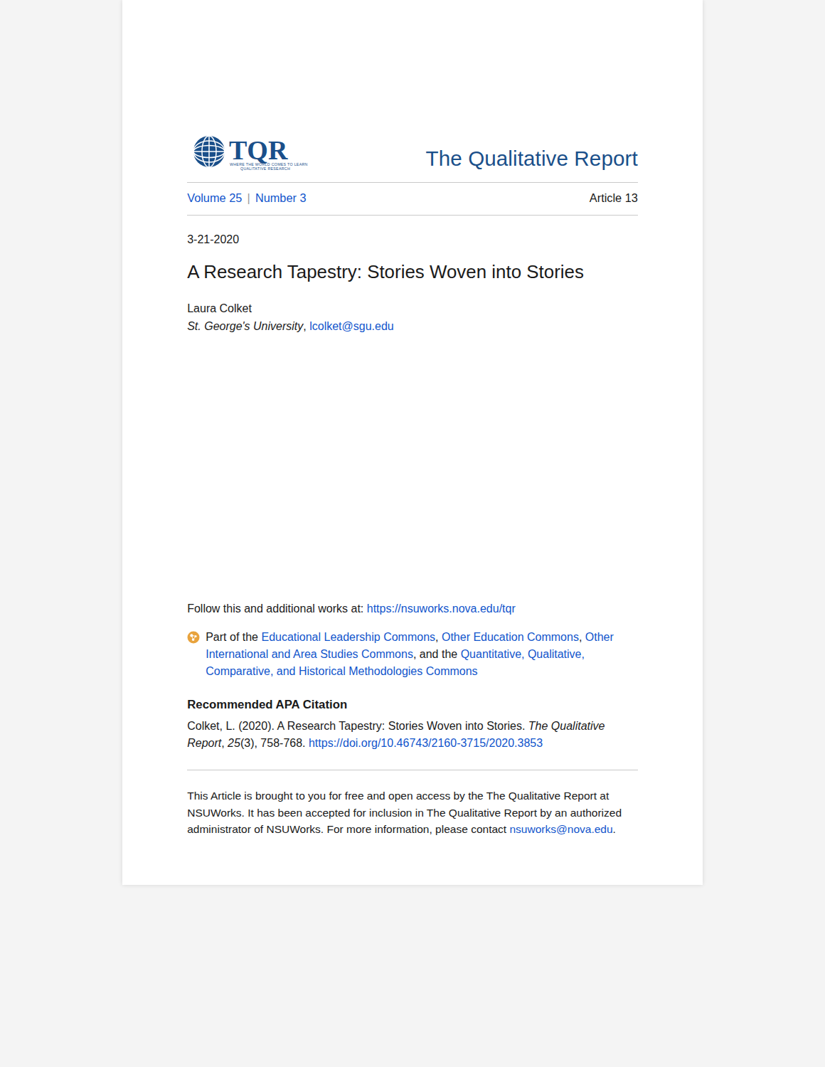TQR — Where the world comes to learn qualitative research TQR WHERE THE WORLD COMES TO LEARN QUALITATIVE RESEARCH
The Qualitative Report
Volume 25|Number 3
Article 13
3-21-2020
A Research Tapestry: Stories Woven into Stories
Laura Colket
St. George's University, lcolket@sgu.edu
Follow this and additional works at: https://nsuworks.nova.edu/tqr
Part of the Educational Leadership Commons, Other Education Commons, Other International and Area Studies Commons, and the Quantitative, Qualitative, Comparative, and Historical Methodologies Commons
Recommended APA Citation
Colket, L. (2020). A Research Tapestry: Stories Woven into Stories. The Qualitative Report, 25(3), 758-768. https://doi.org/10.46743/2160-3715/2020.3853
This Article is brought to you for free and open access by the The Qualitative Report at NSUWorks. It has been accepted for inclusion in The Qualitative Report by an authorized administrator of NSUWorks. For more information, please contact nsuworks@nova.edu.